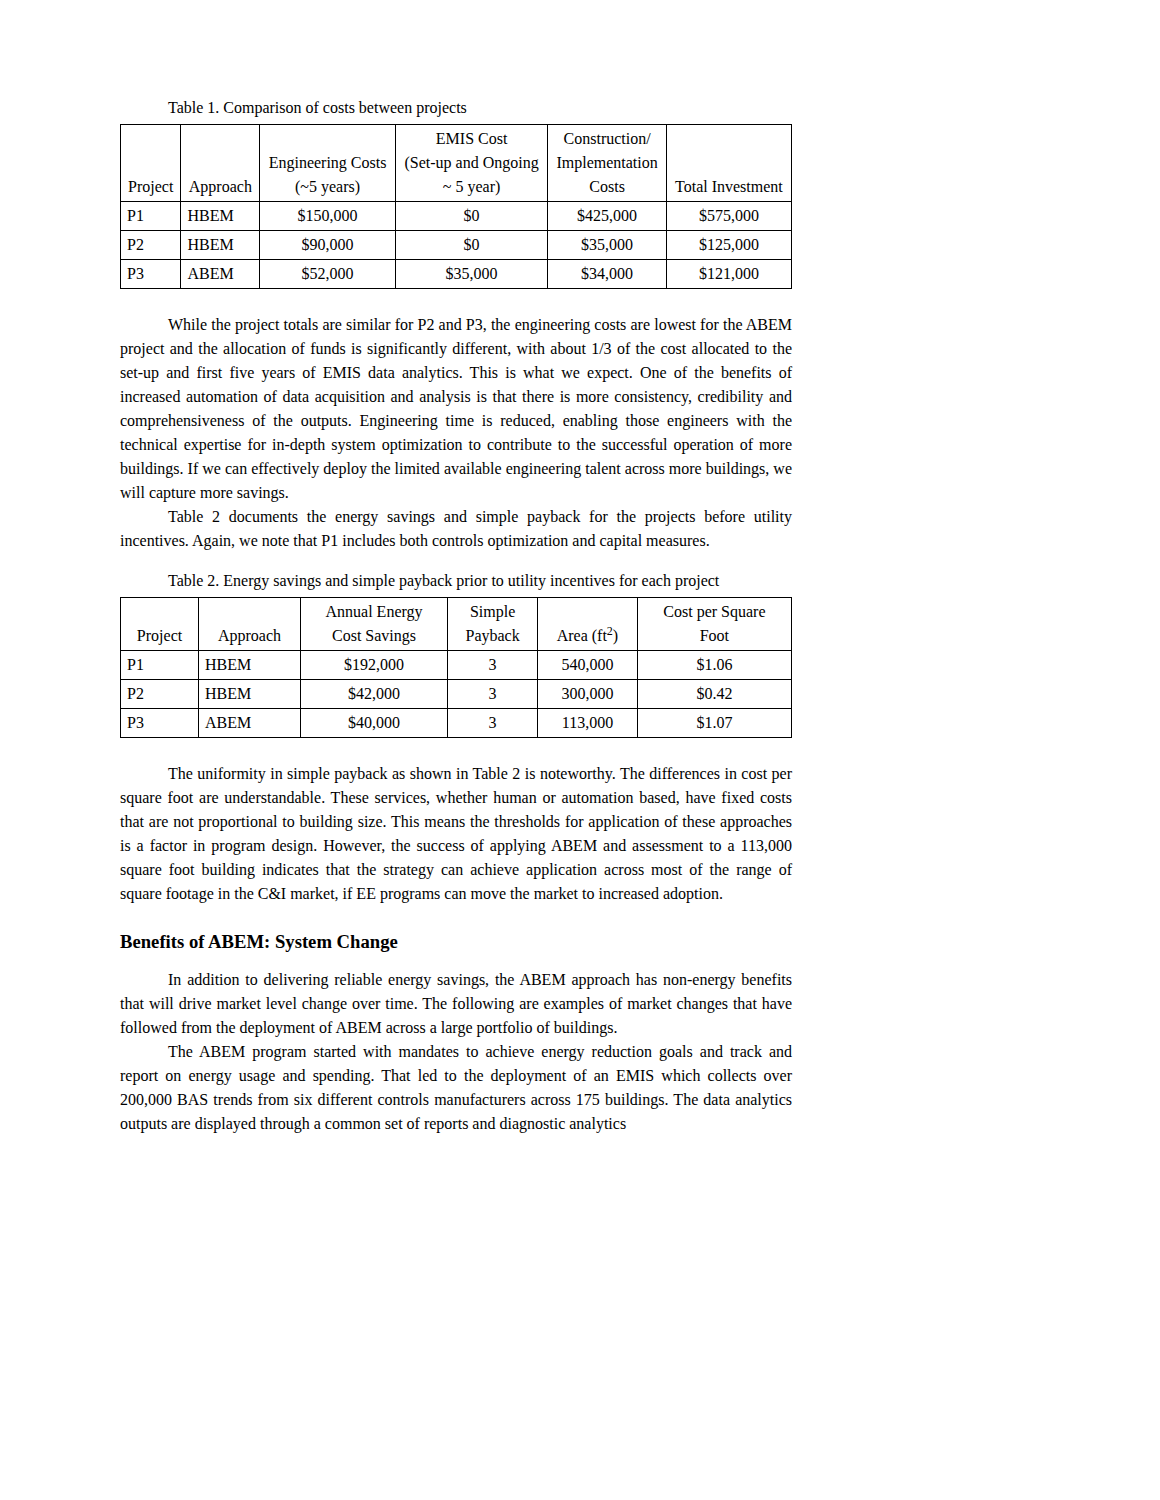Table 1. Comparison of costs between projects
| Project | Approach | Engineering Costs (~5 years) | EMIS Cost (Set-up and Ongoing ~ 5 year) | Construction/ Implementation Costs | Total Investment |
| --- | --- | --- | --- | --- | --- |
| P1 | HBEM | $150,000 | $0 | $425,000 | $575,000 |
| P2 | HBEM | $90,000 | $0 | $35,000 | $125,000 |
| P3 | ABEM | $52,000 | $35,000 | $34,000 | $121,000 |
While the project totals are similar for P2 and P3, the engineering costs are lowest for the ABEM project and the allocation of funds is significantly different, with about 1/3 of the cost allocated to the set-up and first five years of EMIS data analytics. This is what we expect. One of the benefits of increased automation of data acquisition and analysis is that there is more consistency, credibility and comprehensiveness of the outputs. Engineering time is reduced, enabling those engineers with the technical expertise for in-depth system optimization to contribute to the successful operation of more buildings. If we can effectively deploy the limited available engineering talent across more buildings, we will capture more savings.
Table 2 documents the energy savings and simple payback for the projects before utility incentives. Again, we note that P1 includes both controls optimization and capital measures.
Table 2. Energy savings and simple payback prior to utility incentives for each project
| Project | Approach | Annual Energy Cost Savings | Simple Payback | Area (ft 2 ) | Cost per Square Foot |
| --- | --- | --- | --- | --- | --- |
| P1 | HBEM | $192,000 | 3 | 540,000 | $1.06 |
| P2 | HBEM | $42,000 | 3 | 300,000 | $0.42 |
| P3 | ABEM | $40,000 | 3 | 113,000 | $1.07 |
The uniformity in simple payback as shown in Table 2 is noteworthy. The differences in cost per square foot are understandable. These services, whether human or automation based, have fixed costs that are not proportional to building size. This means the thresholds for application of these approaches is a factor in program design. However, the success of applying ABEM and assessment to a 113,000 square foot building indicates that the strategy can achieve application across most of the range of square footage in the C&I market, if EE programs can move the market to increased adoption.
Benefits of ABEM: System Change
In addition to delivering reliable energy savings, the ABEM approach has non-energy benefits that will drive market level change over time. The following are examples of market changes that have followed from the deployment of ABEM across a large portfolio of buildings.
The ABEM program started with mandates to achieve energy reduction goals and track and report on energy usage and spending. That led to the deployment of an EMIS which collects over 200,000 BAS trends from six different controls manufacturers across 175 buildings. The data analytics outputs are displayed through a common set of reports and diagnostic analytics